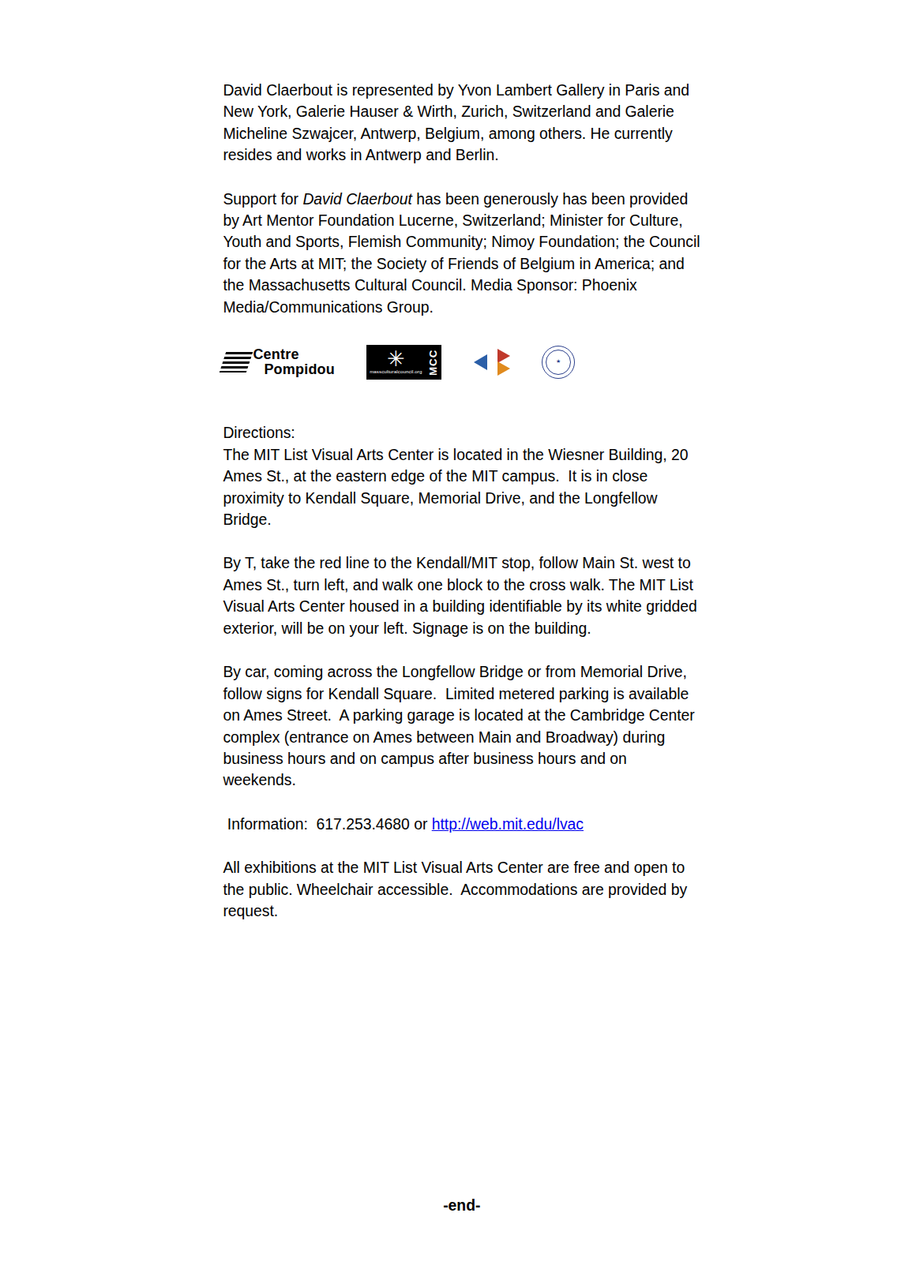David Claerbout is represented by Yvon Lambert Gallery in Paris and New York, Galerie Hauser & Wirth, Zurich, Switzerland and Galerie Micheline Szwajcer, Antwerp, Belgium, among others. He currently resides and works in Antwerp and Berlin.
Support for David Claerbout has been generously has been provided by Art Mentor Foundation Lucerne, Switzerland; Minister for Culture, Youth and Sports, Flemish Community; Nimoy Foundation; the Council for the Arts at MIT; the Society of Friends of Belgium in America; and the Massachusetts Cultural Council. Media Sponsor: Phoenix Media/Communications Group.
Centre Pompidou
✳ massculturalcouncil.org
MCC
★
Directions:
The MIT List Visual Arts Center is located in the Wiesner Building, 20 Ames St., at the eastern edge of the MIT campus. It is in close proximity to Kendall Square, Memorial Drive, and the Longfellow Bridge.
By T, take the red line to the Kendall/MIT stop, follow Main St. west to Ames St., turn left, and walk one block to the cross walk. The MIT List Visual Arts Center housed in a building identifiable by its white gridded exterior, will be on your left. Signage is on the building.
By car, coming across the Longfellow Bridge or from Memorial Drive, follow signs for Kendall Square. Limited metered parking is available on Ames Street. A parking garage is located at the Cambridge Center complex (entrance on Ames between Main and Broadway) during business hours and on campus after business hours and on weekends.
Information: 617.253.4680 or http://web.mit.edu/lvac
All exhibitions at the MIT List Visual Arts Center are free and open to the public. Wheelchair accessible. Accommodations are provided by request.
-end-